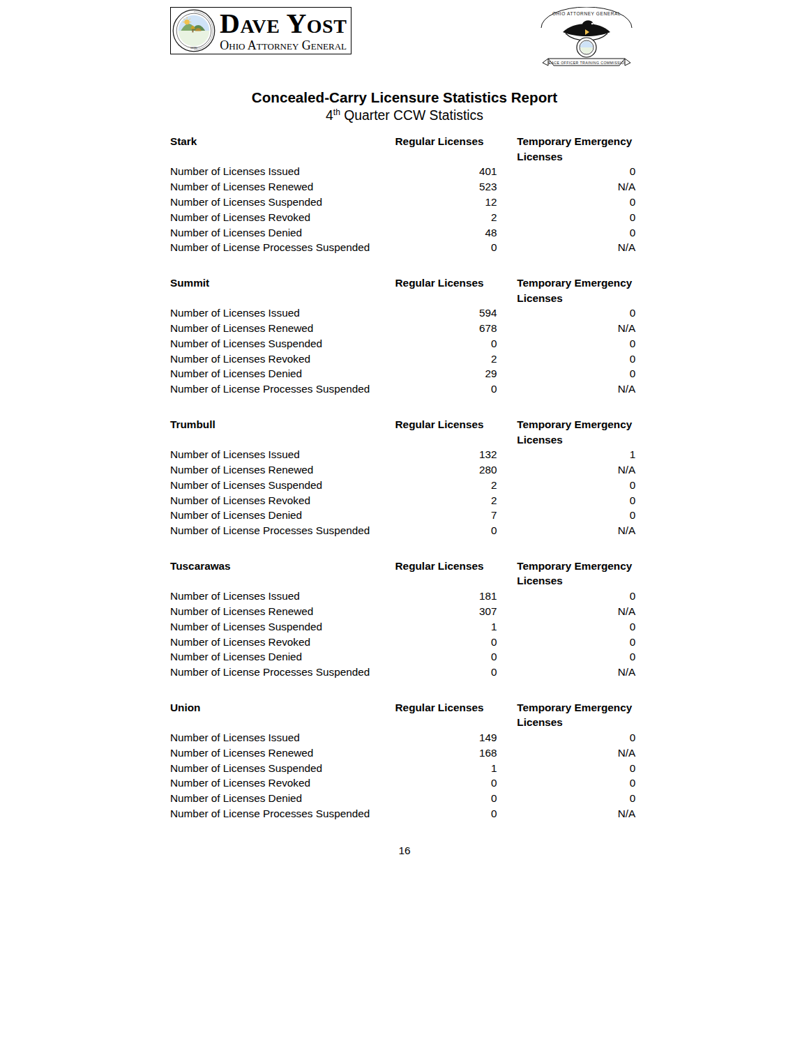OHIO
Dave Yost Ohio Attorney General
OHIO ATTORNEY GENERAL PEACE OFFICER TRAINING COMMISSION
Concealed-Carry Licensure Statistics Report
4th Quarter CCW Statistics
| Stark | Regular Licenses | Temporary Emergency Licenses |
| --- | --- | --- |
| Number of Licenses Issued | 401 | 0 |
| Number of Licenses Renewed | 523 | N/A |
| Number of Licenses Suspended | 12 | 0 |
| Number of Licenses Revoked | 2 | 0 |
| Number of Licenses Denied | 48 | 0 |
| Number of License Processes Suspended | 0 | N/A |
| Summit | Regular Licenses | Temporary Emergency Licenses |
| --- | --- | --- |
| Number of Licenses Issued | 594 | 0 |
| Number of Licenses Renewed | 678 | N/A |
| Number of Licenses Suspended | 0 | 0 |
| Number of Licenses Revoked | 2 | 0 |
| Number of Licenses Denied | 29 | 0 |
| Number of License Processes Suspended | 0 | N/A |
| Trumbull | Regular Licenses | Temporary Emergency Licenses |
| --- | --- | --- |
| Number of Licenses Issued | 132 | 1 |
| Number of Licenses Renewed | 280 | N/A |
| Number of Licenses Suspended | 2 | 0 |
| Number of Licenses Revoked | 2 | 0 |
| Number of Licenses Denied | 7 | 0 |
| Number of License Processes Suspended | 0 | N/A |
| Tuscarawas | Regular Licenses | Temporary Emergency Licenses |
| --- | --- | --- |
| Number of Licenses Issued | 181 | 0 |
| Number of Licenses Renewed | 307 | N/A |
| Number of Licenses Suspended | 1 | 0 |
| Number of Licenses Revoked | 0 | 0 |
| Number of Licenses Denied | 0 | 0 |
| Number of License Processes Suspended | 0 | N/A |
| Union | Regular Licenses | Temporary Emergency Licenses |
| --- | --- | --- |
| Number of Licenses Issued | 149 | 0 |
| Number of Licenses Renewed | 168 | N/A |
| Number of Licenses Suspended | 1 | 0 |
| Number of Licenses Revoked | 0 | 0 |
| Number of Licenses Denied | 0 | 0 |
| Number of License Processes Suspended | 0 | N/A |
16